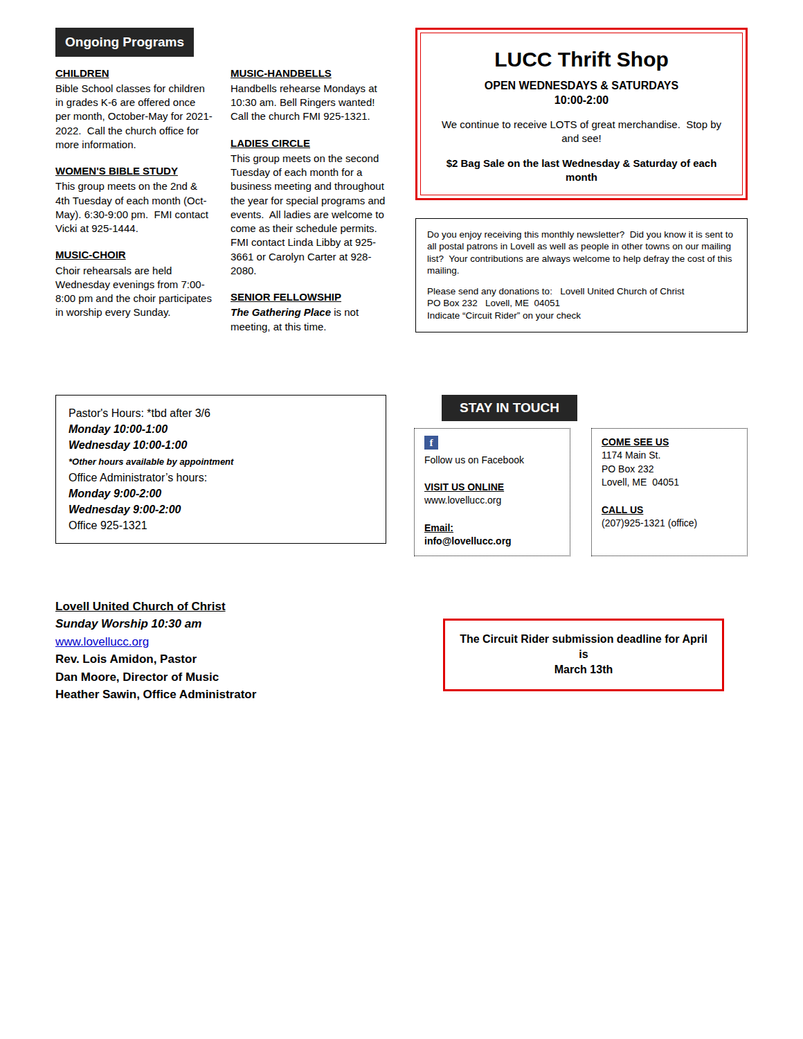Ongoing Programs
Children
Bible School classes for children in grades K-6 are offered once per month, October-May for 2021-2022. Call the church office for more information.
Women's Bible Study
This group meets on the 2nd & 4th Tuesday of each month (Oct-May). 6:30-9:00 pm. FMI contact Vicki at 925-1444.
Music-Choir
Choir rehearsals are held Wednesday evenings from 7:00-8:00 pm and the choir participates in worship every Sunday.
Music-Handbells
Handbells rehearse Mondays at 10:30 am. Bell Ringers wanted! Call the church FMI 925-1321.
Ladies Circle
This group meets on the second Tuesday of each month for a business meeting and throughout the year for special programs and events. All ladies are welcome to come as their schedule permits. FMI contact Linda Libby at 925-3661 or Carolyn Carter at 928-2080.
Senior Fellowship
The Gathering Place is not meeting, at this time.
LUCC Thrift Shop
OPEN WEDNESDAYS & SATURDAYS
10:00-2:00
We continue to receive LOTS of great merchandise. Stop by and see!
$2 Bag Sale on the last Wednesday & Saturday of each month
Do you enjoy receiving this monthly newsletter? Did you know it is sent to all postal patrons in Lovell as well as people in other towns on our mailing list? Your contributions are always welcome to help defray the cost of this mailing.
Please send any donations to: Lovell United Church of Christ
PO Box 232 Lovell, ME 04051
Indicate “Circuit Rider” on your check
Pastor's Hours: *tbd after 3/6
Monday 10:00-1:00
Wednesday 10:00-1:00
*Other hours available by appointment
Office Administrator’s hours:
Monday 9:00-2:00
Wednesday 9:00-2:00
Office 925-1321
STAY IN TOUCH
f
Follow us on Facebook
VISIT US ONLINE
www.lovellucc.org
Email:
info@lovellucc.org
COME SEE US
1174 Main St.
PO Box 232
Lovell, ME 04051
CALL US
(207)925-1321 (office)
Lovell United Church of Christ
Sunday Worship 10:30 am
www.lovellucc.org
Rev. Lois Amidon, Pastor
Dan Moore, Director of Music
Heather Sawin, Office Administrator
The Circuit Rider submission deadline for April is
March 13th